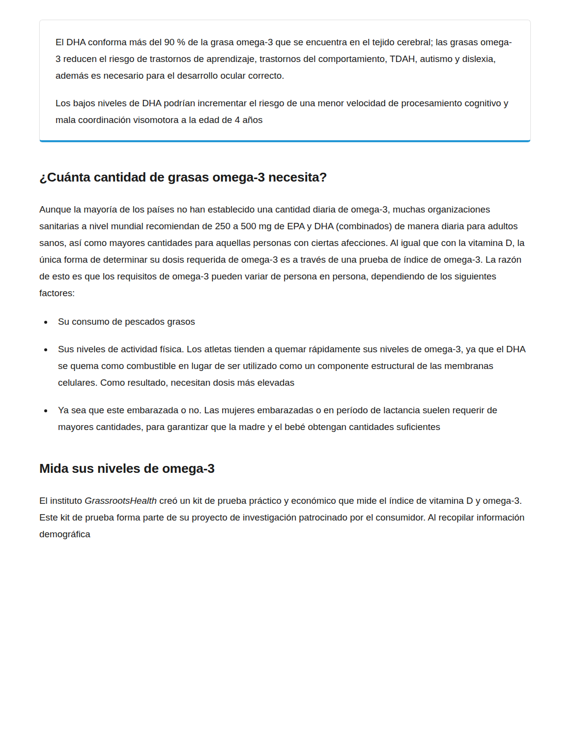El DHA conforma más del 90 % de la grasa omega-3 que se encuentra en el tejido cerebral; las grasas omega-3 reducen el riesgo de trastornos de aprendizaje, trastornos del comportamiento, TDAH, autismo y dislexia, además es necesario para el desarrollo ocular correcto.
Los bajos niveles de DHA podrían incrementar el riesgo de una menor velocidad de procesamiento cognitivo y mala coordinación visomotora a la edad de 4 años
¿Cuánta cantidad de grasas omega-3 necesita?
Aunque la mayoría de los países no han establecido una cantidad diaria de omega-3, muchas organizaciones sanitarias a nivel mundial recomiendan de 250 a 500 mg de EPA y DHA (combinados) de manera diaria para adultos sanos, así como mayores cantidades para aquellas personas con ciertas afecciones. Al igual que con la vitamina D, la única forma de determinar su dosis requerida de omega-3 es a través de una prueba de índice de omega-3. La razón de esto es que los requisitos de omega-3 pueden variar de persona en persona, dependiendo de los siguientes factores:
Su consumo de pescados grasos
Sus niveles de actividad física. Los atletas tienden a quemar rápidamente sus niveles de omega-3, ya que el DHA se quema como combustible en lugar de ser utilizado como un componente estructural de las membranas celulares. Como resultado, necesitan dosis más elevadas
Ya sea que este embarazada o no. Las mujeres embarazadas o en período de lactancia suelen requerir de mayores cantidades, para garantizar que la madre y el bebé obtengan cantidades suficientes
Mida sus niveles de omega-3
El instituto GrassrootsHealth creó un kit de prueba práctico y económico que mide el índice de vitamina D y omega-3. Este kit de prueba forma parte de su proyecto de investigación patrocinado por el consumidor. Al recopilar información demográfica